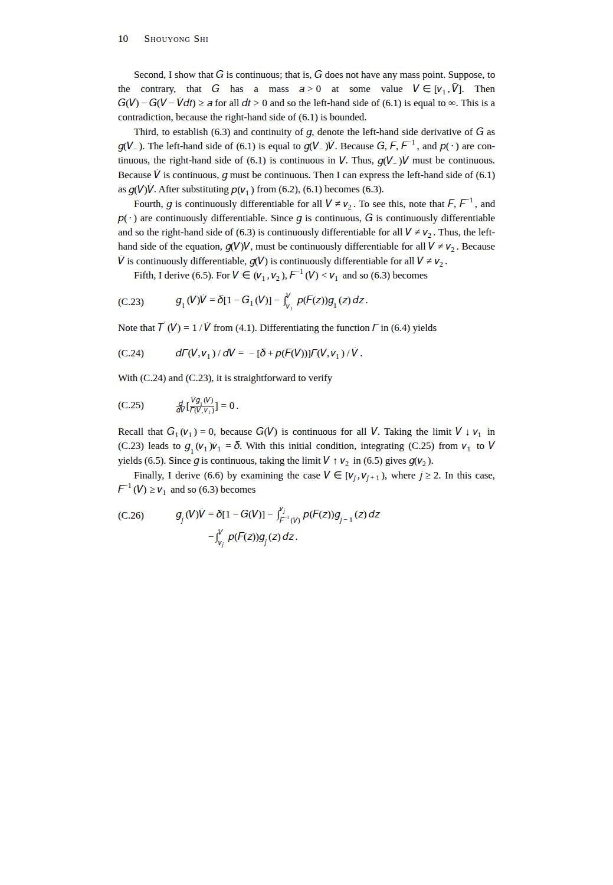10 Shouyong Shi
Second, I show that G is continuous; that is, G does not have any mass point. Suppose, to the contrary, that G has a mass a>0 at some value V∈[v1,V¯]. Then G(V)−G(V−V˙dt)≥a for all dt>0 and so the left-hand side of (6.1) is equal to ∞. This is a contradiction, because the right-hand side of (6.1) is bounded.
Third, to establish (6.3) and continuity of g, denote the left-hand side derivative of G as g(V−). The left-hand side of (6.1) is equal to g(V−)V˙. Because G, F, F−1, and p(⋅) are continuous, the right-hand side of (6.1) is continuous in V. Thus, g(V−)V˙ must be continuous. Because V˙ is continuous, g must be continuous. Then I can express the left-hand side of (6.1) as g(V)V˙. After substituting p(v1) from (6.2), (6.1) becomes (6.3).
Fourth, g is continuously differentiable for all V≠v2. To see this, note that F, F−1, and p(⋅) are continuously differentiable. Since g is continuous, G is continuously differentiable and so the right-hand side of (6.3) is continuously differentiable for all V≠v2. Thus, the left-hand side of the equation, g(V)V˙, must be continuously differentiable for all V≠v2. Because V˙ is continuously differentiable, g(V) is continuously differentiable for all V≠v2.
Fifth, I derive (6.5). For V∈(v1,v2), F−1(V)<v1 and so (6.3) becomes
(C.23)
g1(V)V˙ = δ[1−G1(V)] − ∫ v1 V p(F(z)) g1(z) dz.
Note that T′(V)=1/V˙ from (4.1). Differentiating the function Γ in (6.4) yields
(C.24)
dΓ(V,v1)/dV = − [δ+p(F(V))] Γ(V,v1)/V˙.
With (C.24) and (C.23), it is straightforward to verify
(C.25)
ddV [ V˙g1(V) Γ(V,v1) ] =0.
Recall that G1(v1)=0, because G(V) is continuous for all V. Taking the limit V↓v1 in (C.23) leads to g1(v1)v˙1=δ. With this initial condition, integrating (C.25) from v1 to V yields (6.5). Since g is continuous, taking the limit V↑v2 in (6.5) gives g(v2).
Finally, I derive (6.6) by examining the case V∈[vj,vj+1), where j≥2. In this case, F−1(V)≥v1 and so (6.3) becomes
(C.26)
gj(V)V˙ = δ[1−G(V)] − ∫ F−1(V) vj p(F(z)) gj−1(z) dz
− ∫ vj V p(F(z)) gj(z) dz.